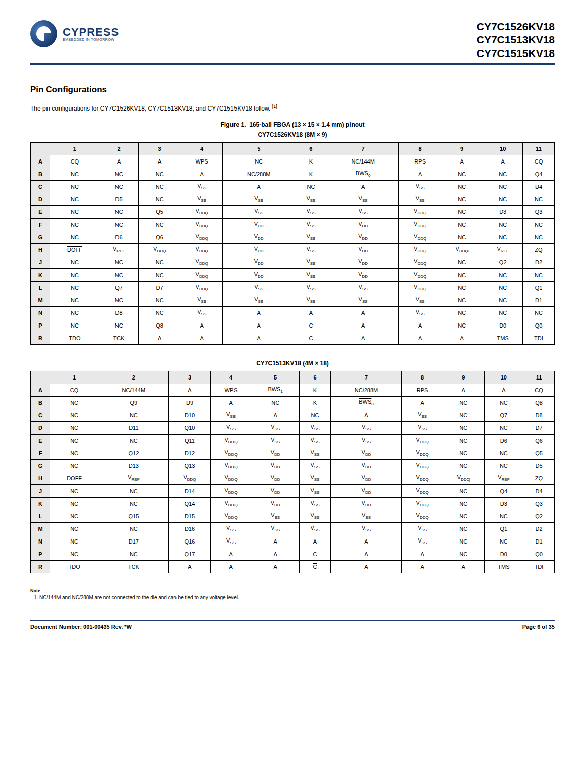CYPRESS
EMBEDDED IN TOMORROW
CY7C1526KV18
CY7C1513KV18
CY7C1515KV18
Pin Configurations
The pin configurations for CY7C1526KV18, CY7C1513KV18, and CY7C1515KV18 follow. [1]
Figure 1. 165-ball FBGA (13 × 15 × 1.4 mm) pinout
CY7C1526KV18 (8M × 9)
| | 1 | 2 | 3 | 4 | 5 | 6 | 7 | 8 | 9 | 10 | 11 |
| --- | --- | --- | --- | --- | --- | --- | --- | --- | --- | --- | --- |
| A | CQ | A | A | WPS | NC | K | NC/144M | RPS | A | A | CQ |
| B | NC | NC | NC | A | NC/288M | K | BWS 0 | A | NC | NC | Q4 |
| C | NC | NC | NC | V SS | A | NC | A | V SS | NC | NC | D4 |
| D | NC | D5 | NC | V SS | V SS | V SS | V SS | V SS | NC | NC | NC |
| E | NC | NC | Q5 | V DDQ | V SS | V SS | V SS | V DDQ | NC | D3 | Q3 |
| F | NC | NC | NC | V DDQ | V DD | V SS | V DD | V DDQ | NC | NC | NC |
| G | NC | D6 | Q6 | V DDQ | V DD | V SS | V DD | V DDQ | NC | NC | NC |
| H | DOFF | V REF | V DDQ | V DDQ | V DD | V SS | V DD | V DDQ | V DDQ | V REF | ZQ |
| J | NC | NC | NC | V DDQ | V DD | V SS | V DD | V DDQ | NC | Q2 | D2 |
| K | NC | NC | NC | V DDQ | V DD | V SS | V DD | V DDQ | NC | NC | NC |
| L | NC | Q7 | D7 | V DDQ | V SS | V SS | V SS | V DDQ | NC | NC | Q1 |
| M | NC | NC | NC | V SS | V SS | V SS | V SS | V SS | NC | NC | D1 |
| N | NC | D8 | NC | V SS | A | A | A | V SS | NC | NC | NC |
| P | NC | NC | Q8 | A | A | C | A | A | NC | D0 | Q0 |
| R | TDO | TCK | A | A | A | C | A | A | A | TMS | TDI |
CY7C1513KV18 (4M × 18)
| | 1 | 2 | 3 | 4 | 5 | 6 | 7 | 8 | 9 | 10 | 11 |
| --- | --- | --- | --- | --- | --- | --- | --- | --- | --- | --- | --- |
| A | CQ | NC/144M | A | WPS | BWS 1 | K | NC/288M | RPS | A | A | CQ |
| B | NC | Q9 | D9 | A | NC | K | BWS 0 | A | NC | NC | Q8 |
| C | NC | NC | D10 | V SS | A | NC | A | V SS | NC | Q7 | D8 |
| D | NC | D11 | Q10 | V SS | V SS | V SS | V SS | V SS | NC | NC | D7 |
| E | NC | NC | Q11 | V DDQ | V SS | V SS | V SS | V DDQ | NC | D6 | Q6 |
| F | NC | Q12 | D12 | V DDQ | V DD | V SS | V DD | V DDQ | NC | NC | Q5 |
| G | NC | D13 | Q13 | V DDQ | V DD | V SS | V DD | V DDQ | NC | NC | D5 |
| H | DOFF | V REF | V DDQ | V DDQ | V DD | V SS | V DD | V DDQ | V DDQ | V REF | ZQ |
| J | NC | NC | D14 | V DDQ | V DD | V SS | V DD | V DDQ | NC | Q4 | D4 |
| K | NC | NC | Q14 | V DDQ | V DD | V SS | V DD | V DDQ | NC | D3 | Q3 |
| L | NC | Q15 | D15 | V DDQ | V SS | V SS | V SS | V DDQ | NC | NC | Q2 |
| M | NC | NC | D16 | V SS | V SS | V SS | V SS | V SS | NC | Q1 | D2 |
| N | NC | D17 | Q16 | V SS | A | A | A | V SS | NC | NC | D1 |
| P | NC | NC | Q17 | A | A | C | A | A | NC | D0 | Q0 |
| R | TDO | TCK | A | A | A | C | A | A | A | TMS | TDI |
Note
NC/144M and NC/288M are not connected to the die and can be tied to any voltage level.
Document Number: 001-00435 Rev. *W
Page 6 of 35